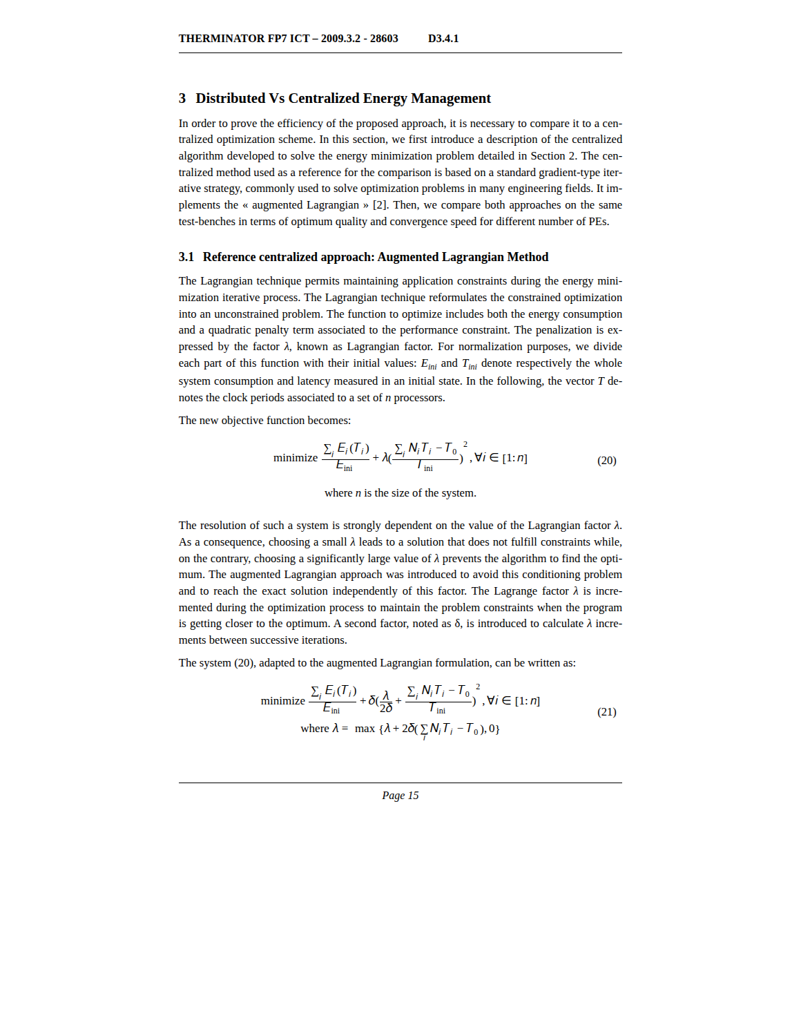THERMINATOR FP7 ICT – 2009.3.2 - 28603 D3.4.1
3 Distributed Vs Centralized Energy Management
In order to prove the efficiency of the proposed approach, it is necessary to compare it to a centralized optimization scheme. In this section, we first introduce a description of the centralized algorithm developed to solve the energy minimization problem detailed in Section 2. The centralized method used as a reference for the comparison is based on a standard gradient-type iterative strategy, commonly used to solve optimization problems in many engineering fields. It implements the « augmented Lagrangian » [2]. Then, we compare both approaches on the same test-benches in terms of optimum quality and convergence speed for different number of PEs.
3.1 Reference centralized approach: Augmented Lagrangian Method
The Lagrangian technique permits maintaining application constraints during the energy minimization iterative process. The Lagrangian technique reformulates the constrained optimization into an unconstrained problem. The function to optimize includes both the energy consumption and a quadratic penalty term associated to the performance constraint. The penalization is expressed by the factor λ, known as Lagrangian factor. For normalization purposes, we divide each part of this function with their initial values: Eini and Tini denote respectively the whole system consumption and latency measured in an initial state. In the following, the vector T denotes the clock periods associated to a set of n processors.
The new objective function becomes:
minimize ∑ i Ei ⁡ (Ti) Eini + λ ( ∑ i Ni Ti − T0 Tini ) 2 , ∀ i ∈ [1:n]
(20)
where n is the size of the system.
The resolution of such a system is strongly dependent on the value of the Lagrangian factor λ. As a consequence, choosing a small λ leads to a solution that does not fulfill constraints while, on the contrary, choosing a significantly large value of λ prevents the algorithm to find the optimum. The augmented Lagrangian approach was introduced to avoid this conditioning problem and to reach the exact solution independently of this factor. The Lagrange factor λ is incremented during the optimization process to maintain the problem constraints when the program is getting closer to the optimum. A second factor, noted as δ, is introduced to calculate λ increments between successive iterations.
The system (20), adapted to the augmented Lagrangian formulation, can be written as:
minimize ∑ i Ei ⁡ (Ti) Eini + δ ( λ 2δ + ∑ i Ni Ti − T0 Tini ) 2 , ∀ i ∈ [1:n]
where λ = max { λ + 2 δ ( ∑ i Ni Ti − T0 ) , 0 }
(21)
Page 15